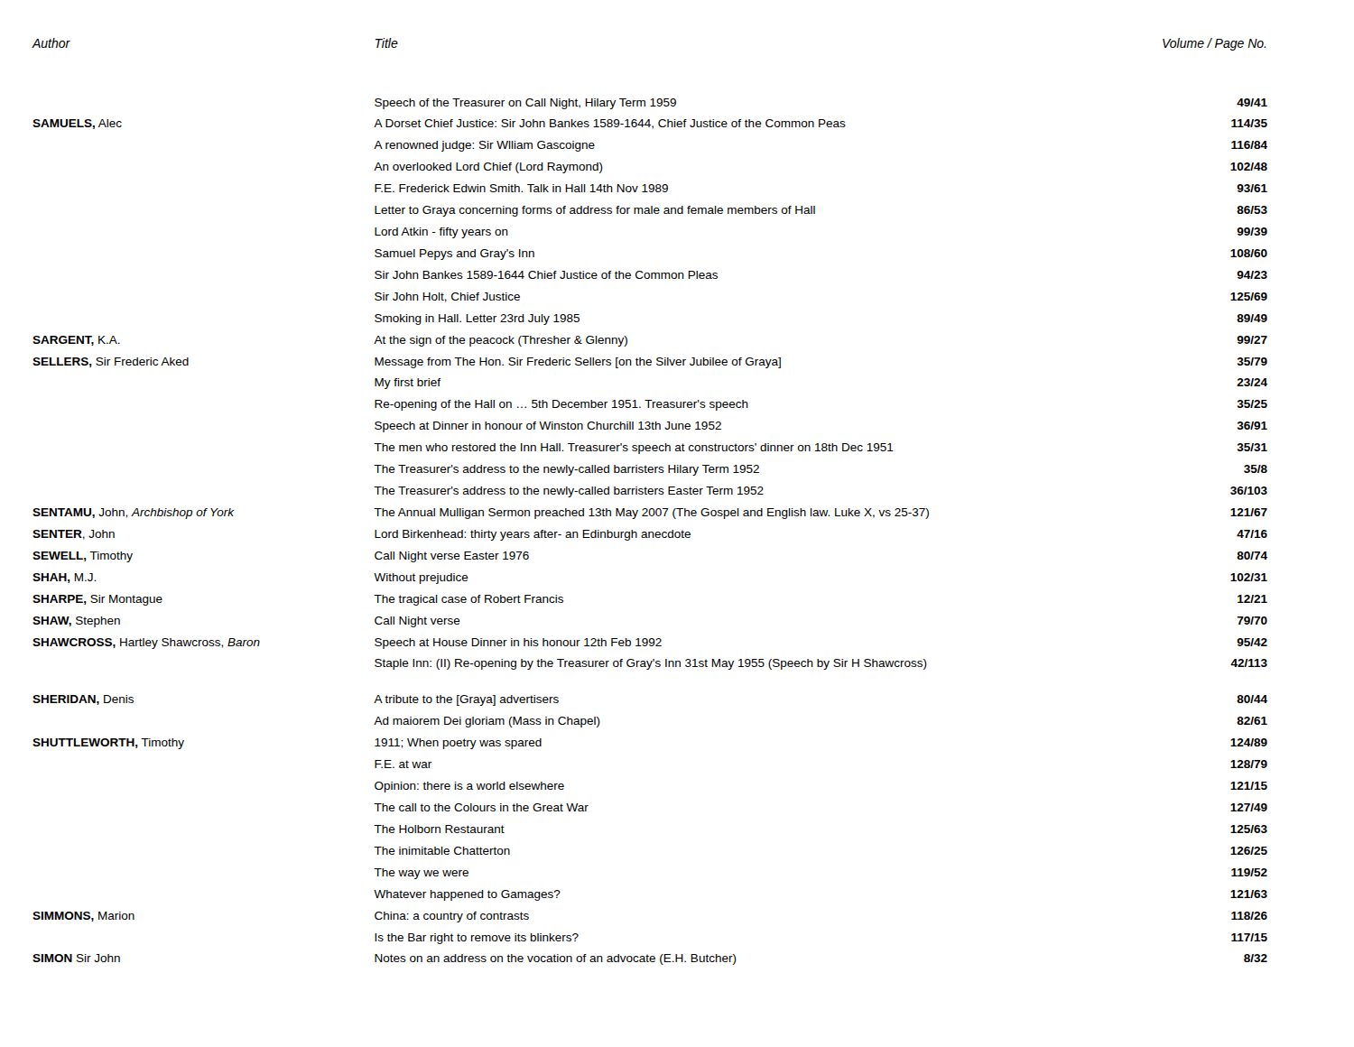| Author | Title | Volume / Page No. |
| --- | --- | --- |
| | Speech of the Treasurer on Call Night, Hilary Term 1959 | 49/41 |
| SAMUELS, Alec | A Dorset Chief Justice: Sir John Bankes 1589-1644, Chief Justice of the Common Peas | 114/35 |
| | A renowned judge: Sir Wlliam Gascoigne | 116/84 |
| | An overlooked Lord Chief (Lord Raymond) | 102/48 |
| | F.E. Frederick Edwin Smith. Talk in Hall 14th Nov 1989 | 93/61 |
| | Letter to Graya concerning forms of address for male and female members of Hall | 86/53 |
| | Lord Atkin - fifty years on | 99/39 |
| | Samuel Pepys and Gray's Inn | 108/60 |
| | Sir John Bankes 1589-1644 Chief Justice of the Common Pleas | 94/23 |
| | Sir John Holt, Chief Justice | 125/69 |
| | Smoking in Hall. Letter 23rd July 1985 | 89/49 |
| SARGENT, K.A. | At the sign of the peacock (Thresher & Glenny) | 99/27 |
| SELLERS, Sir Frederic Aked | Message from The Hon. Sir Frederic Sellers [on the Silver Jubilee of Graya] | 35/79 |
| | My first brief | 23/24 |
| | Re-opening of the Hall on … 5th December 1951. Treasurer's speech | 35/25 |
| | Speech at Dinner in honour of Winston Churchill 13th June 1952 | 36/91 |
| | The men who restored the Inn Hall. Treasurer's speech at constructors' dinner on 18th Dec 1951 | 35/31 |
| | The Treasurer's address to the newly-called barristers Hilary Term 1952 | 35/8 |
| | The Treasurer's address to the newly-called barristers Easter Term 1952 | 36/103 |
| SENTAMU, John, Archbishop of York | The Annual Mulligan Sermon preached 13th May 2007 (The Gospel and English law. Luke X, vs 25-37) | 121/67 |
| SENTER , John | Lord Birkenhead: thirty years after- an Edinburgh anecdote | 47/16 |
| SEWELL, Timothy | Call Night verse Easter 1976 | 80/74 |
| SHAH, M.J. | Without prejudice | 102/31 |
| SHARPE, Sir Montague | The tragical case of Robert Francis | 12/21 |
| SHAW, Stephen | Call Night verse | 79/70 |
| SHAWCROSS, Hartley Shawcross, Baron | Speech at House Dinner in his honour 12th Feb 1992 | 95/42 |
| | Staple Inn: (II) Re-opening by the Treasurer of Gray's Inn 31st May 1955 (Speech by Sir H Shawcross) | 42/113 |
| SHERIDAN, Denis | A tribute to the [Graya] advertisers | 80/44 |
| | Ad maiorem Dei gloriam (Mass in Chapel) | 82/61 |
| SHUTTLEWORTH, Timothy | 1911; When poetry was spared | 124/89 |
| | F.E. at war | 128/79 |
| | Opinion: there is a world elsewhere | 121/15 |
| | The call to the Colours in the Great War | 127/49 |
| | The Holborn Restaurant | 125/63 |
| | The inimitable Chatterton | 126/25 |
| | The way we were | 119/52 |
| | Whatever happened to Gamages? | 121/63 |
| SIMMONS, Marion | China: a country of contrasts | 118/26 |
| | Is the Bar right to remove its blinkers? | 117/15 |
| SIMON Sir John | Notes on an address on the vocation of an advocate (E.H. Butcher) | 8/32 |